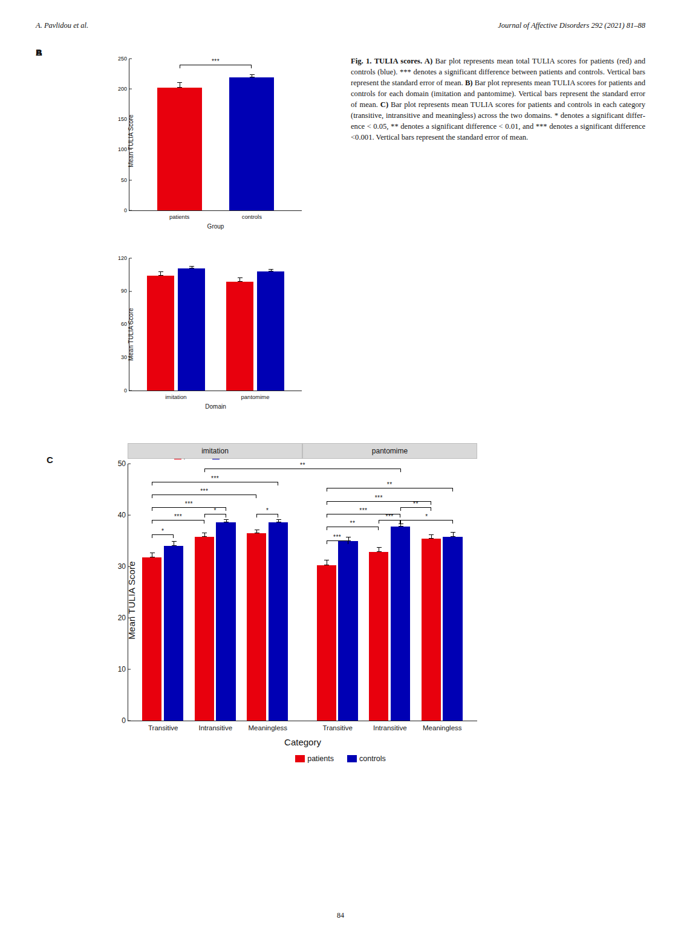A. Pavlidou et al.
Journal of Affective Disorders 292 (2021) 81–88
A
Mean TULIA Score
0
50
100
150
200
250
***
patients
controls
Group
B
Mean TULIA Score
0
30
60
90
120
imitation
pantomime
Domain
patients controls
Fig. 1. TULIA scores. A) Bar plot represents mean total TULIA scores for patients (red) and controls (blue). *** denotes a significant difference between patients and controls. Vertical bars represent the standard error of mean. B) Bar plot represents mean TULIA scores for patients and controls for each domain (imitation and pantomime). Vertical bars represent the standard error of mean. C) Bar plot represents mean TULIA scores for patients and controls in each category (transitive, intransitive and meaningless) across the two domains. * denotes a significant difference < 0.05, ** denotes a significant difference < 0.01, and *** denotes a significant difference <0.001. Vertical bars represent the standard error of mean.
C
Mean TULIA Score
imitation
pantomime
0
10
20
30
40
50
*
***
***
***
***
*
*
**
***
**
***
***
**
***
**
*
Transitive
Intransitive
Meaningless
Transitive
Intransitive
Meaningless
Category
patients controls
84